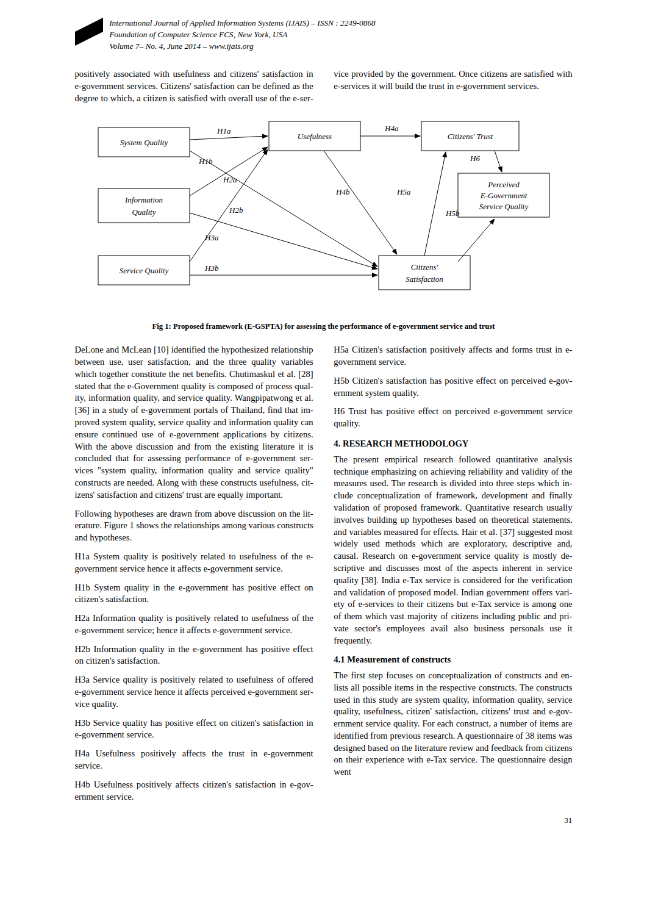International Journal of Applied Information Systems (IJAIS) – ISSN : 2249-0868
Foundation of Computer Science FCS, New York, USA
Volume 7– No. 4, June 2014 – www.ijais.org
positively associated with usefulness and citizens' satisfaction in e-government services. Citizens' satisfaction can be defined as the degree to which, a citizen is satisfied with overall use of the e-service provided by the government. Once citizens are satisfied with e-services it will build the trust in e-government services.
System Quality Information Quality Service Quality Usefulness Citizens' Trust Perceived E-Government Service Quality Citizens' Satisfaction H1a H1b H2a H2b H3a H3b H4a H4b H5a H5b H6
Fig 1: Proposed framework (E-GSPTA) for assessing the performance of e-government service and trust
DeLone and McLean [10] identified the hypothesized relationship between use, user satisfaction, and the three quality variables which together constitute the net benefits. Chutimaskul et al. [28] stated that the e-Government quality is composed of process quality, information quality, and service quality. Wangpipatwong et al. [36] in a study of e-government portals of Thailand, find that improved system quality, service quality and information quality can ensure continued use of e-government applications by citizens. With the above discussion and from the existing literature it is concluded that for assessing performance of e-government services "system quality, information quality and service quality" constructs are needed. Along with these constructs usefulness, citizens' satisfaction and citizens' trust are equally important.
Following hypotheses are drawn from above discussion on the literature. Figure 1 shows the relationships among various constructs and hypotheses.
H1a System quality is positively related to usefulness of the e-government service hence it affects e-government service.
H1b System quality in the e-government has positive effect on citizen's satisfaction.
H2a Information quality is positively related to usefulness of the e-government service; hence it affects e-government service.
H2b Information quality in the e-government has positive effect on citizen's satisfaction.
H3a Service quality is positively related to usefulness of offered e-government service hence it affects perceived e-government service quality.
H3b Service quality has positive effect on citizen's satisfaction in e-government service.
H4a Usefulness positively affects the trust in e-government service.
H4b Usefulness positively affects citizen's satisfaction in e-government service.
H5a Citizen's satisfaction positively affects and forms trust in e-government service.
H5b Citizen's satisfaction has positive effect on perceived e-government system quality.
H6 Trust has positive effect on perceived e-government service quality.
4. Research Methodology
The present empirical research followed quantitative analysis technique emphasizing on achieving reliability and validity of the measures used. The research is divided into three steps which include conceptualization of framework, development and finally validation of proposed framework. Quantitative research usually involves building up hypotheses based on theoretical statements, and variables measured for effects. Hair et al. [37] suggested most widely used methods which are exploratory, descriptive and, causal. Research on e-government service quality is mostly descriptive and discusses most of the aspects inherent in service quality [38]. India e-Tax service is considered for the verification and validation of proposed model. Indian government offers variety of e-services to their citizens but e-Tax service is among one of them which vast majority of citizens including public and private sector's employees avail also business personals use it frequently.
4.1 Measurement of constructs
The first step focuses on conceptualization of constructs and enlists all possible items in the respective constructs. The constructs used in this study are system quality, information quality, service quality, usefulness, citizen' satisfaction, citizens' trust and e-government service quality. For each construct, a number of items are identified from previous research. A questionnaire of 38 items was designed based on the literature review and feedback from citizens on their experience with e-Tax service. The questionnaire design went
31